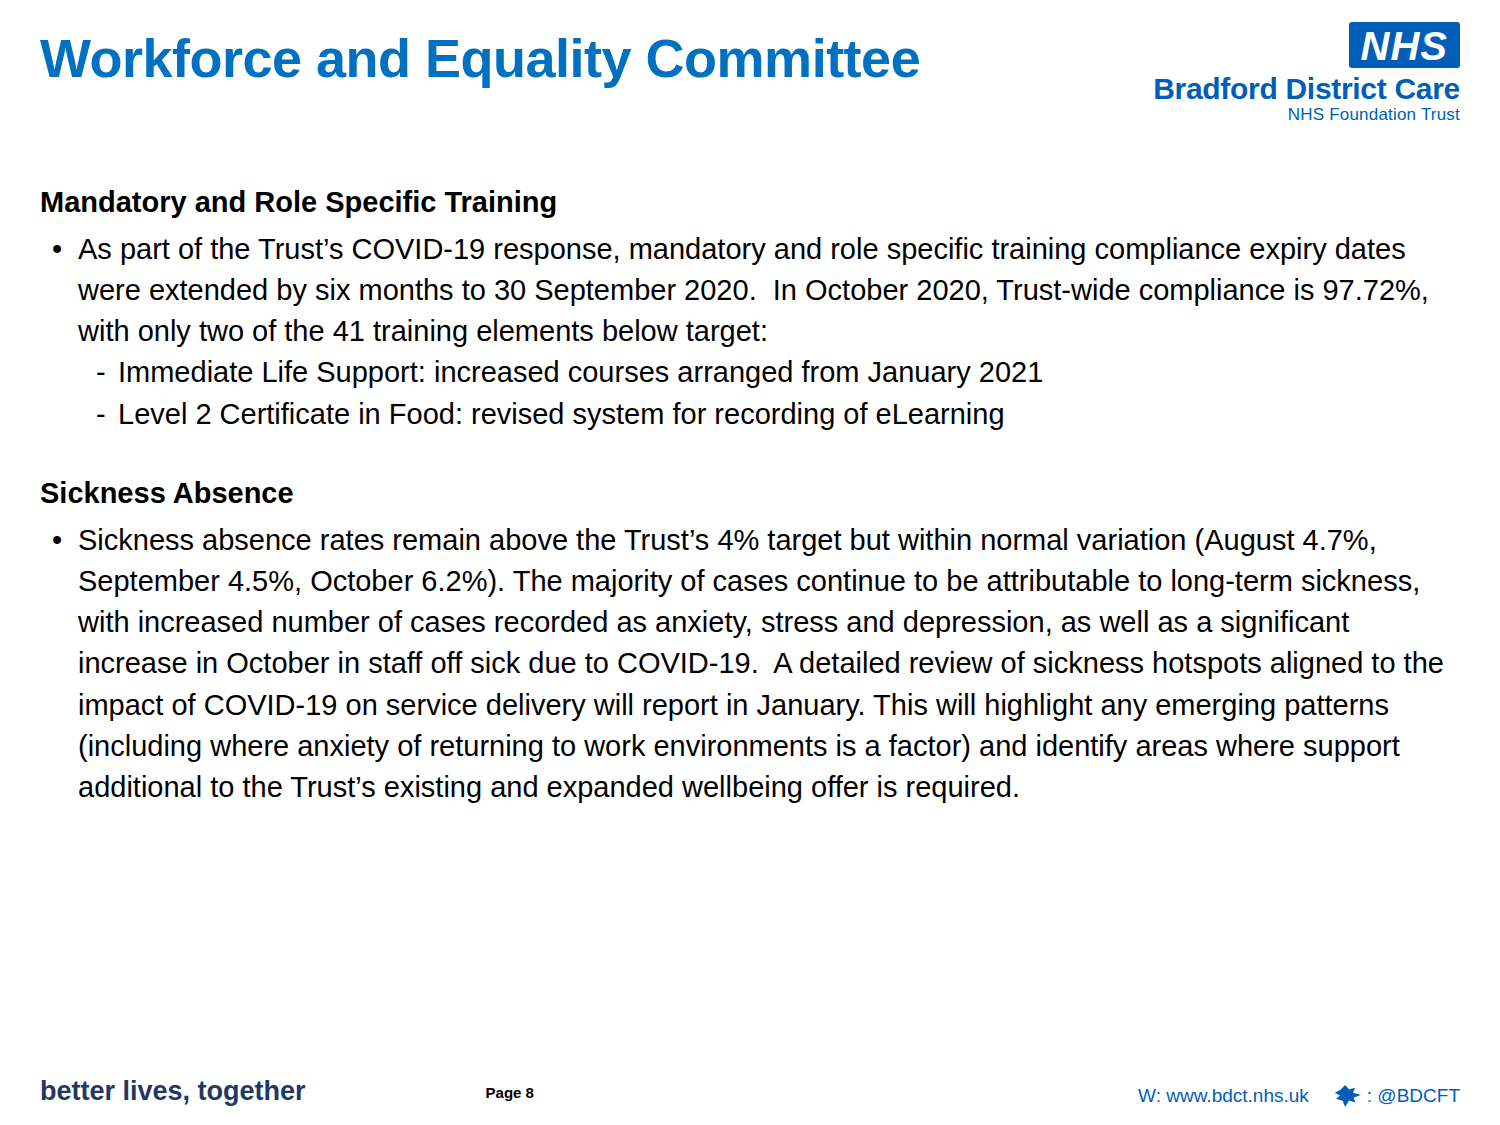Workforce and Equality Committee
NHS
Bradford District Care
NHS Foundation Trust
Mandatory and Role Specific Training
As part of the Trust’s COVID-19 response, mandatory and role specific training compliance expiry dates were extended by six months to 30 September 2020. In October 2020, Trust-wide compliance is 97.72%, with only two of the 41 training elements below target:
Immediate Life Support: increased courses arranged from January 2021
Level 2 Certificate in Food: revised system for recording of eLearning
Sickness Absence
Sickness absence rates remain above the Trust’s 4% target but within normal variation (August 4.7%, September 4.5%, October 6.2%). The majority of cases continue to be attributable to long-term sickness, with increased number of cases recorded as anxiety, stress and depression, as well as a significant increase in October in staff off sick due to COVID-19. A detailed review of sickness hotspots aligned to the impact of COVID-19 on service delivery will report in January. This will highlight any emerging patterns (including where anxiety of returning to work environments is a factor) and identify areas where support additional to the Trust’s existing and expanded wellbeing offer is required.
better lives, together
Page 8
W: www.bdct.nhs.uk : @BDCFT